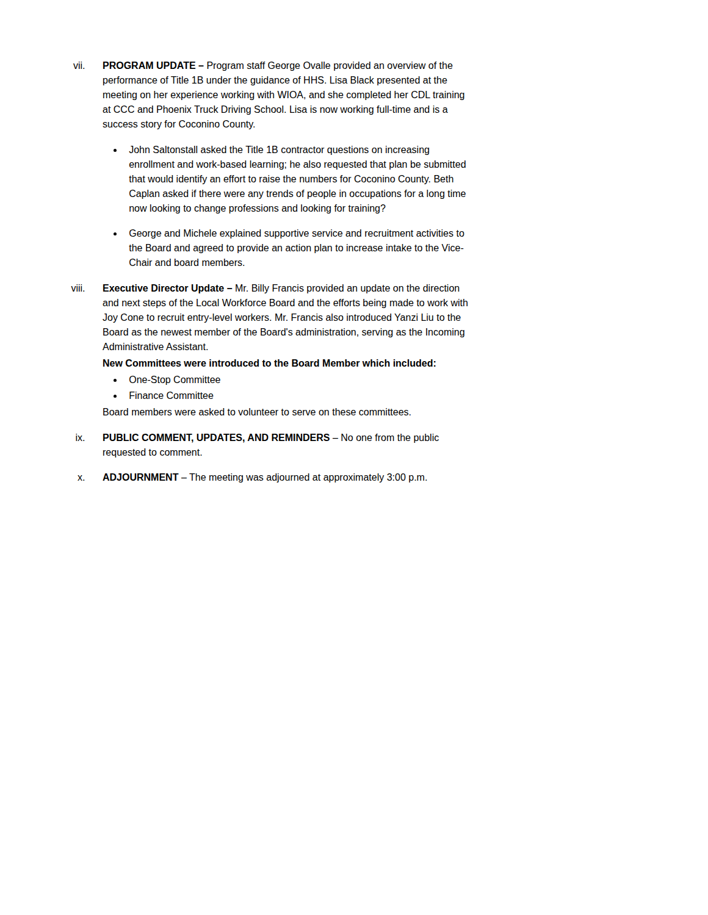PROGRAM UPDATE – Program staff George Ovalle provided an overview of the performance of Title 1B under the guidance of HHS. Lisa Black presented at the meeting on her experience working with WIOA, and she completed her CDL training at CCC and Phoenix Truck Driving School. Lisa is now working full-time and is a success story for Coconino County.
John Saltonstall asked the Title 1B contractor questions on increasing enrollment and work-based learning; he also requested that plan be submitted that would identify an effort to raise the numbers for Coconino County. Beth Caplan asked if there were any trends of people in occupations for a long time now looking to change professions and looking for training?
George and Michele explained supportive service and recruitment activities to the Board and agreed to provide an action plan to increase intake to the Vice-Chair and board members.
Executive Director Update – Mr. Billy Francis provided an update on the direction and next steps of the Local Workforce Board and the efforts being made to work with Joy Cone to recruit entry-level workers. Mr. Francis also introduced Yanzi Liu to the Board as the newest member of the Board's administration, serving as the Incoming Administrative Assistant.
New Committees were introduced to the Board Member which included:
One-Stop Committee
Finance Committee
Board members were asked to volunteer to serve on these committees.
PUBLIC COMMENT, UPDATES, AND REMINDERS – No one from the public requested to comment.
ADJOURNMENT – The meeting was adjourned at approximately 3:00 p.m.